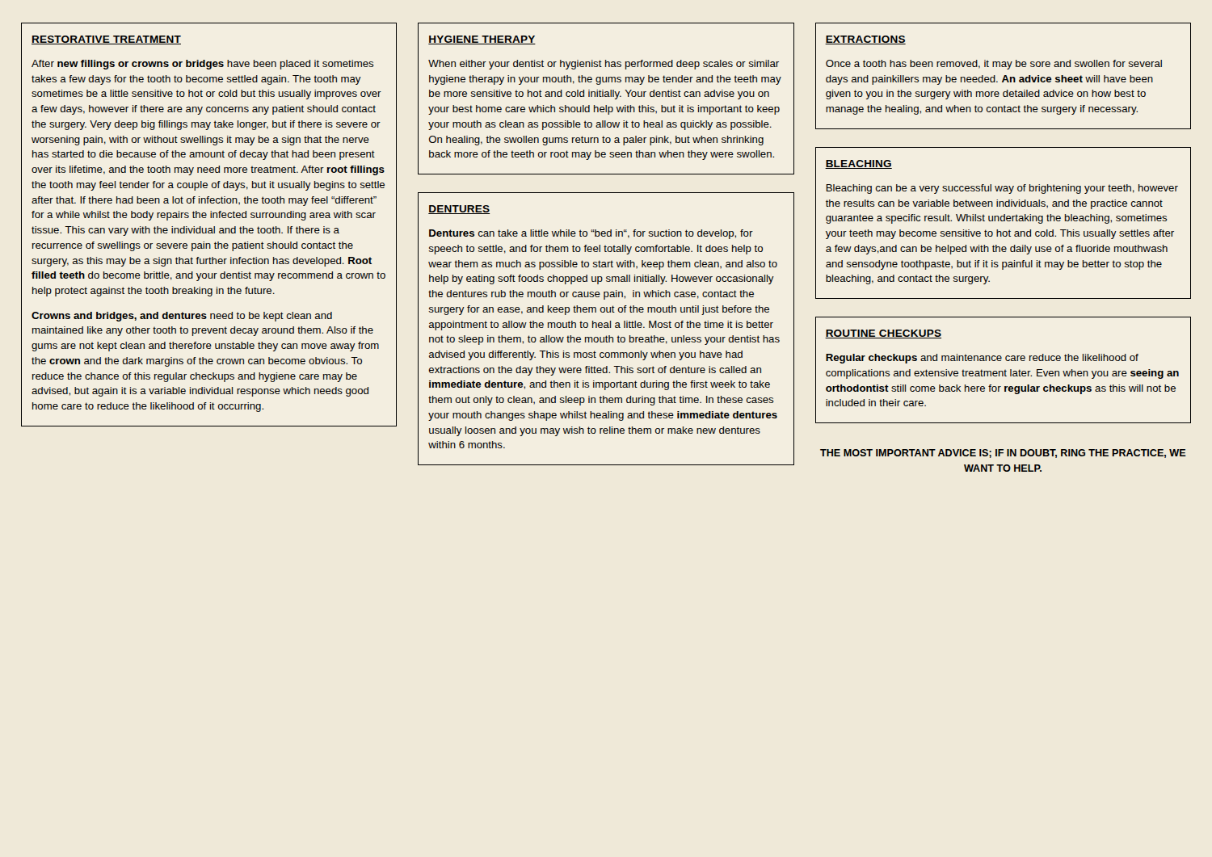RESTORATIVE TREATMENT
After new fillings or crowns or bridges have been placed it sometimes takes a few days for the tooth to become settled again. The tooth may sometimes be a little sensitive to hot or cold but this usually improves over a few days, however if there are any concerns any patient should contact the surgery. Very deep big fillings may take longer, but if there is severe or worsening pain, with or without swellings it may be a sign that the nerve has started to die because of the amount of decay that had been present over its lifetime, and the tooth may need more treatment. After root fillings the tooth may feel tender for a couple of days, but it usually begins to settle after that. If there had been a lot of infection, the tooth may feel “different” for a while whilst the body repairs the infected surrounding area with scar tissue. This can vary with the individual and the tooth. If there is a recurrence of swellings or severe pain the patient should contact the surgery, as this may be a sign that further infection has developed. Root filled teeth do become brittle, and your dentist may recommend a crown to help protect against the tooth breaking in the future.
Crowns and bridges, and dentures need to be kept clean and maintained like any other tooth to prevent decay around them. Also if the gums are not kept clean and therefore unstable they can move away from the crown and the dark margins of the crown can become obvious. To reduce the chance of this regular checkups and hygiene care may be advised, but again it is a variable individual response which needs good home care to reduce the likelihood of it occurring.
HYGIENE THERAPY
When either your dentist or hygienist has performed deep scales or similar hygiene therapy in your mouth, the gums may be tender and the teeth may be more sensitive to hot and cold initially. Your dentist can advise you on your best home care which should help with this, but it is important to keep your mouth as clean as possible to allow it to heal as quickly as possible. On healing, the swollen gums return to a paler pink, but when shrinking back more of the teeth or root may be seen than when they were swollen.
DENTURES
Dentures can take a little while to “bed in“, for suction to develop, for speech to settle, and for them to feel totally comfortable. It does help to wear them as much as possible to start with, keep them clean, and also to help by eating soft foods chopped up small initially. However occasionally the dentures rub the mouth or cause pain, in which case, contact the surgery for an ease, and keep them out of the mouth until just before the appointment to allow the mouth to heal a little. Most of the time it is better not to sleep in them, to allow the mouth to breathe, unless your dentist has advised you differently. This is most commonly when you have had extractions on the day they were fitted. This sort of denture is called an immediate denture, and then it is important during the first week to take them out only to clean, and sleep in them during that time. In these cases your mouth changes shape whilst healing and these immediate dentures usually loosen and you may wish to reline them or make new dentures within 6 months.
EXTRACTIONS
Once a tooth has been removed, it may be sore and swollen for several days and painkillers may be needed. An advice sheet will have been given to you in the surgery with more detailed advice on how best to manage the healing, and when to contact the surgery if necessary.
BLEACHING
Bleaching can be a very successful way of brightening your teeth, however the results can be variable between individuals, and the practice cannot guarantee a specific result. Whilst undertaking the bleaching, sometimes your teeth may become sensitive to hot and cold. This usually settles after a few days,and can be helped with the daily use of a fluoride mouthwash and sensodyne toothpaste, but if it is painful it may be better to stop the bleaching, and contact the surgery.
ROUTINE CHECKUPS
Regular checkups and maintenance care reduce the likelihood of complications and extensive treatment later. Even when you are seeing an orthodontist still come back here for regular checkups as this will not be included in their care.
THE MOST IMPORTANT ADVICE IS; IF IN DOUBT, RING THE PRACTICE, WE WANT TO HELP.